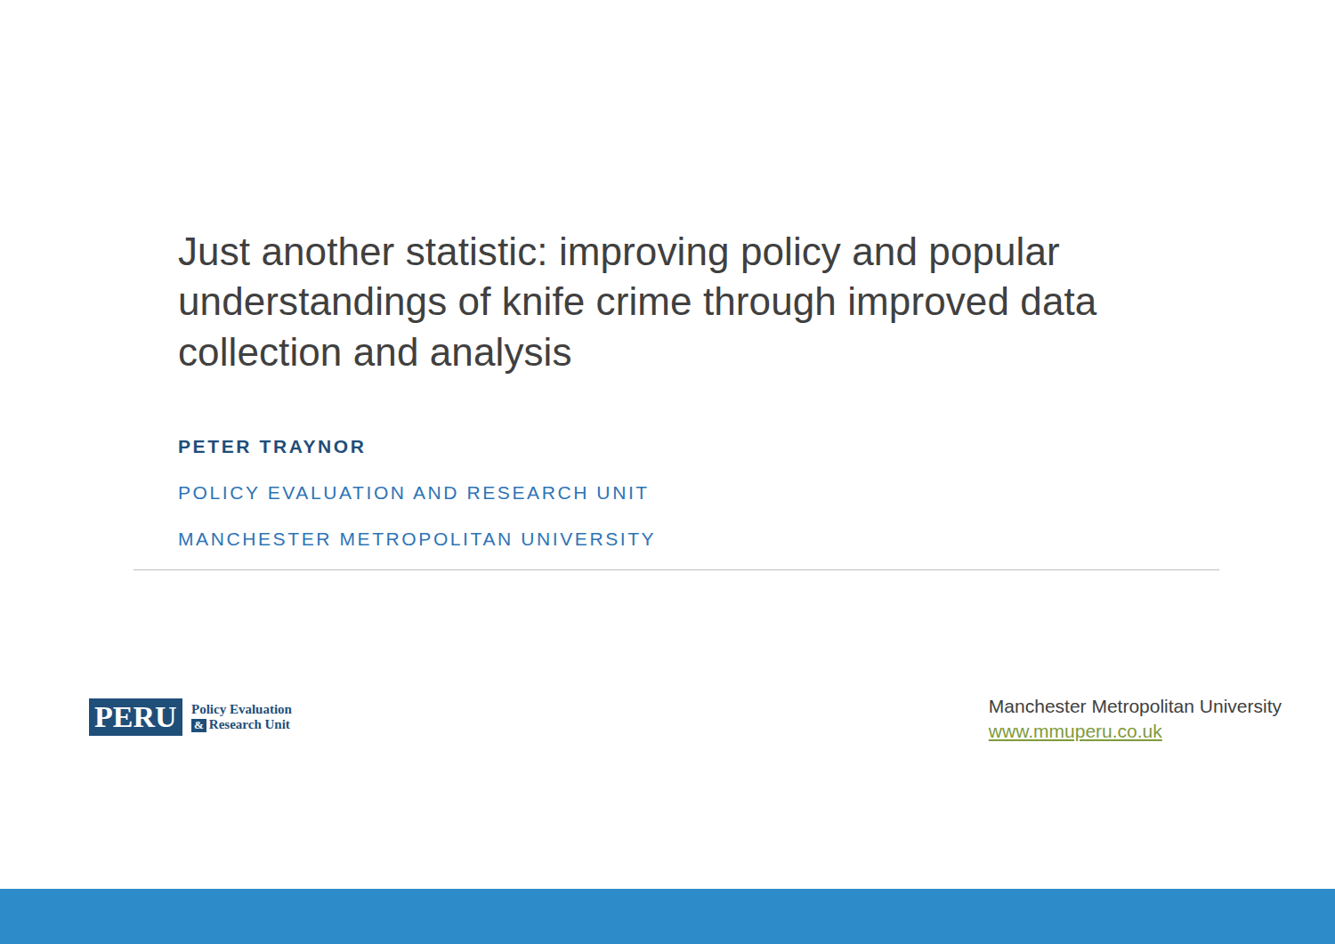Just another statistic: improving policy and popular understandings of knife crime through improved data collection and analysis
PETER TRAYNOR
POLICY EVALUATION AND RESEARCH UNIT
MANCHESTER METROPOLITAN UNIVERSITY
PERU Policy Evaluation &Research Unit
Manchester Metropolitan University
www.mmuperu.co.uk